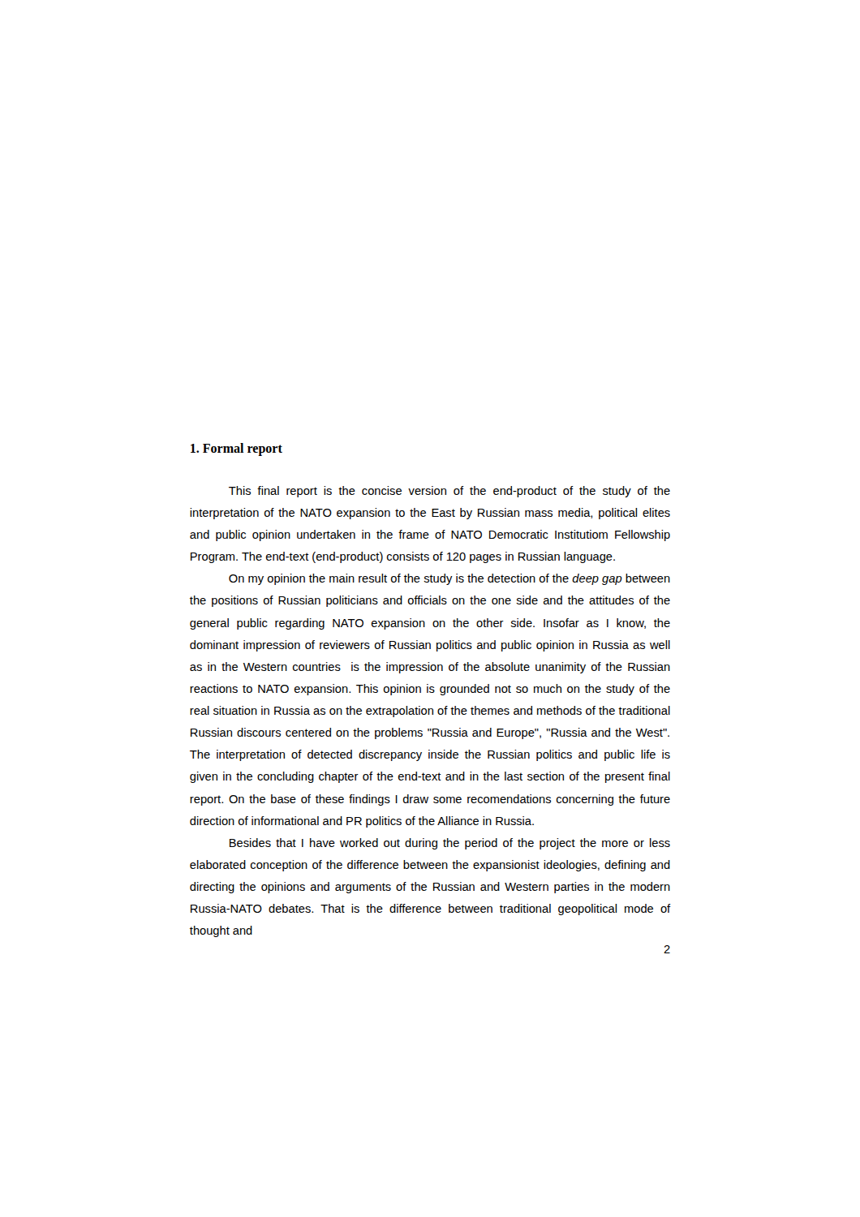1. Formal report
This final report is the concise version of the end-product of the study of the interpretation of the NATO expansion to the East by Russian mass media, political elites and public opinion undertaken in the frame of NATO Democratic Institutiom Fellowship Program. The end-text (end-product) consists of 120 pages in Russian language.
On my opinion the main result of the study is the detection of the deep gap between the positions of Russian politicians and officials on the one side and the attitudes of the general public regarding NATO expansion on the other side. Insofar as I know, the dominant impression of reviewers of Russian politics and public opinion in Russia as well as in the Western countries is the impression of the absolute unanimity of the Russian reactions to NATO expansion. This opinion is grounded not so much on the study of the real situation in Russia as on the extrapolation of the themes and methods of the traditional Russian discours centered on the problems "Russia and Europe", "Russia and the West". The interpretation of detected discrepancy inside the Russian politics and public life is given in the concluding chapter of the end-text and in the last section of the present final report. On the base of these findings I draw some recomendations concerning the future direction of informational and PR politics of the Alliance in Russia.
Besides that I have worked out during the period of the project the more or less elaborated conception of the difference between the expansionist ideologies, defining and directing the opinions and arguments of the Russian and Western parties in the modern Russia-NATO debates. That is the difference between traditional geopolitical mode of thought and
2